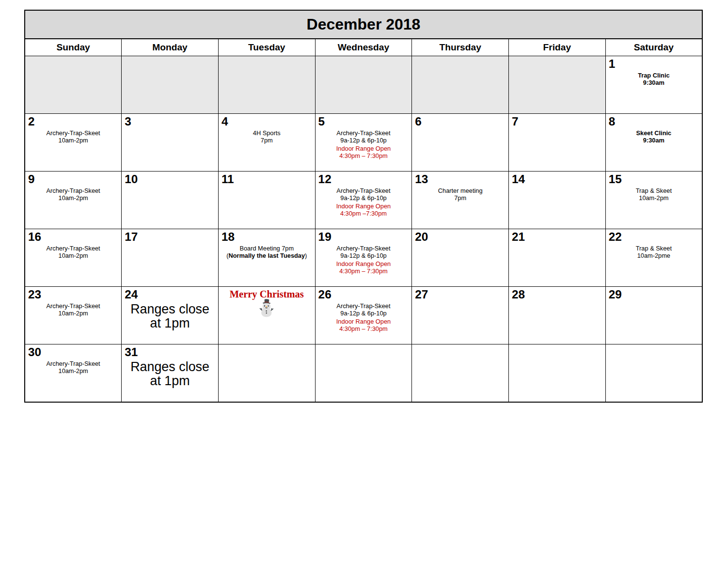December 2018
| Sunday | Monday | Tuesday | Wednesday | Thursday | Friday | Saturday |
| --- | --- | --- | --- | --- | --- | --- |
| | | | | | | 1 Trap Clinic 9:30am |
| 2 Archery-Trap-Skeet 10am-2pm | 3 | 4 4H Sports 7pm | 5 Archery-Trap-Skeet 9a-12p & 6p-10p Indoor Range Open 4:30pm – 7:30pm | 6 | 7 | 8 Skeet Clinic 9:30am |
| 9 Archery-Trap-Skeet 10am-2pm | 10 | 11 | 12 Archery-Trap-Skeet 9a-12p & 6p-10p Indoor Range Open 4:30pm –7:30pm | 13 Charter meeting 7pm | 14 | 15 Trap & Skeet 10am-2pm |
| 16 Archery-Trap-Skeet 10am-2pm | 17 | 18 Board Meeting 7pm ( Normally the last Tuesday ) | 19 Archery-Trap-Skeet 9a-12p & 6p-10p Indoor Range Open 4:30pm – 7:30pm | 20 | 21 | 22 Trap & Skeet 10am-2pme |
| 23 Archery-Trap-Skeet 10am-2pm | 24 Ranges close at 1pm | Merry Christmas ⛄ | 26 Archery-Trap-Skeet 9a-12p & 6p-10p Indoor Range Open 4:30pm – 7:30pm | 27 | 28 | 29 |
| 30 Archery-Trap-Skeet 10am-2pm | 31 Ranges close at 1pm | | | | | |